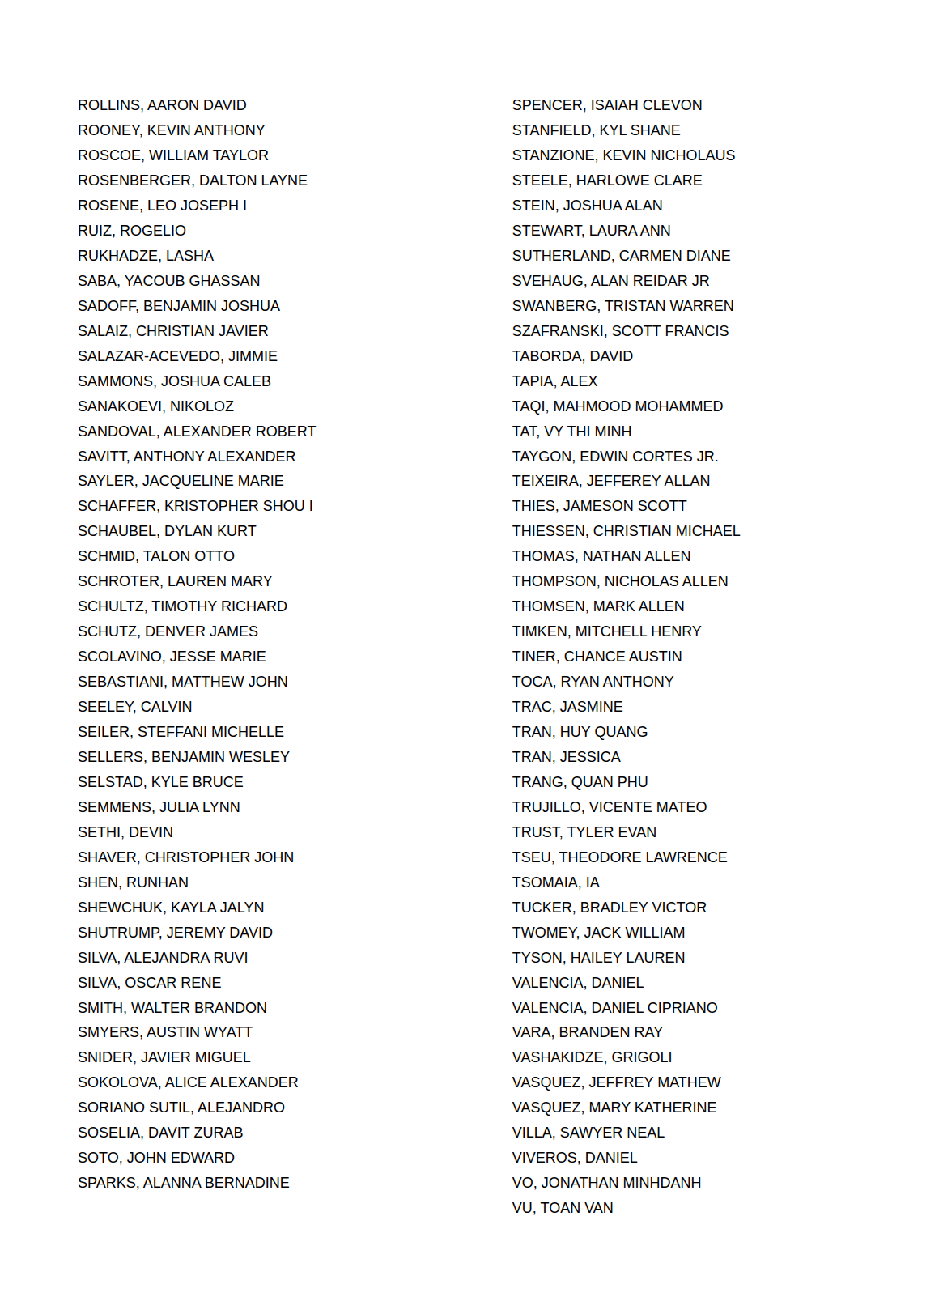ROLLINS, AARON DAVID
ROONEY, KEVIN ANTHONY
ROSCOE, WILLIAM TAYLOR
ROSENBERGER, DALTON LAYNE
ROSENE, LEO JOSEPH I
RUIZ, ROGELIO
RUKHADZE, LASHA
SABA, YACOUB GHASSAN
SADOFF, BENJAMIN JOSHUA
SALAIZ, CHRISTIAN JAVIER
SALAZAR-ACEVEDO, JIMMIE
SAMMONS, JOSHUA CALEB
SANAKOEVI, NIKOLOZ
SANDOVAL, ALEXANDER ROBERT
SAVITT, ANTHONY ALEXANDER
SAYLER, JACQUELINE MARIE
SCHAFFER, KRISTOPHER SHOU I
SCHAUBEL, DYLAN KURT
SCHMID, TALON OTTO
SCHROTER, LAUREN MARY
SCHULTZ, TIMOTHY RICHARD
SCHUTZ, DENVER JAMES
SCOLAVINO, JESSE MARIE
SEBASTIANI, MATTHEW JOHN
SEELEY, CALVIN
SEILER, STEFFANI MICHELLE
SELLERS, BENJAMIN WESLEY
SELSTAD, KYLE BRUCE
SEMMENS, JULIA LYNN
SETHI, DEVIN
SHAVER, CHRISTOPHER JOHN
SHEN, RUNHAN
SHEWCHUK, KAYLA JALYN
SHUTRUMP, JEREMY DAVID
SILVA, ALEJANDRA RUVI
SILVA, OSCAR RENE
SMITH, WALTER BRANDON
SMYERS, AUSTIN WYATT
SNIDER, JAVIER MIGUEL
SOKOLOVA, ALICE ALEXANDER
SORIANO SUTIL, ALEJANDRO
SOSELIA, DAVIT ZURAB
SOTO, JOHN EDWARD
SPARKS, ALANNA BERNADINE
SPENCER, ISAIAH CLEVON
STANFIELD, KYL SHANE
STANZIONE, KEVIN NICHOLAUS
STEELE, HARLOWE CLARE
STEIN, JOSHUA ALAN
STEWART, LAURA ANN
SUTHERLAND, CARMEN DIANE
SVEHAUG, ALAN REIDAR JR
SWANBERG, TRISTAN WARREN
SZAFRANSKI, SCOTT FRANCIS
TABORDA, DAVID
TAPIA, ALEX
TAQI, MAHMOOD MOHAMMED
TAT, VY THI MINH
TAYGON, EDWIN CORTES JR.
TEIXEIRA, JEFFEREY ALLAN
THIES, JAMESON SCOTT
THIESSEN, CHRISTIAN MICHAEL
THOMAS, NATHAN ALLEN
THOMPSON, NICHOLAS ALLEN
THOMSEN, MARK ALLEN
TIMKEN, MITCHELL HENRY
TINER, CHANCE AUSTIN
TOCA, RYAN ANTHONY
TRAC, JASMINE
TRAN, HUY QUANG
TRAN, JESSICA
TRANG, QUAN PHU
TRUJILLO, VICENTE MATEO
TRUST, TYLER EVAN
TSEU, THEODORE LAWRENCE
TSOMAIA, IA
TUCKER, BRADLEY VICTOR
TWOMEY, JACK WILLIAM
TYSON, HAILEY LAUREN
VALENCIA, DANIEL
VALENCIA, DANIEL CIPRIANO
VARA, BRANDEN RAY
VASHAKIDZE, GRIGOLI
VASQUEZ, JEFFREY MATHEW
VASQUEZ, MARY KATHERINE
VILLA, SAWYER NEAL
VIVEROS, DANIEL
VO, JONATHAN MINHDANH
VU, TOAN VAN